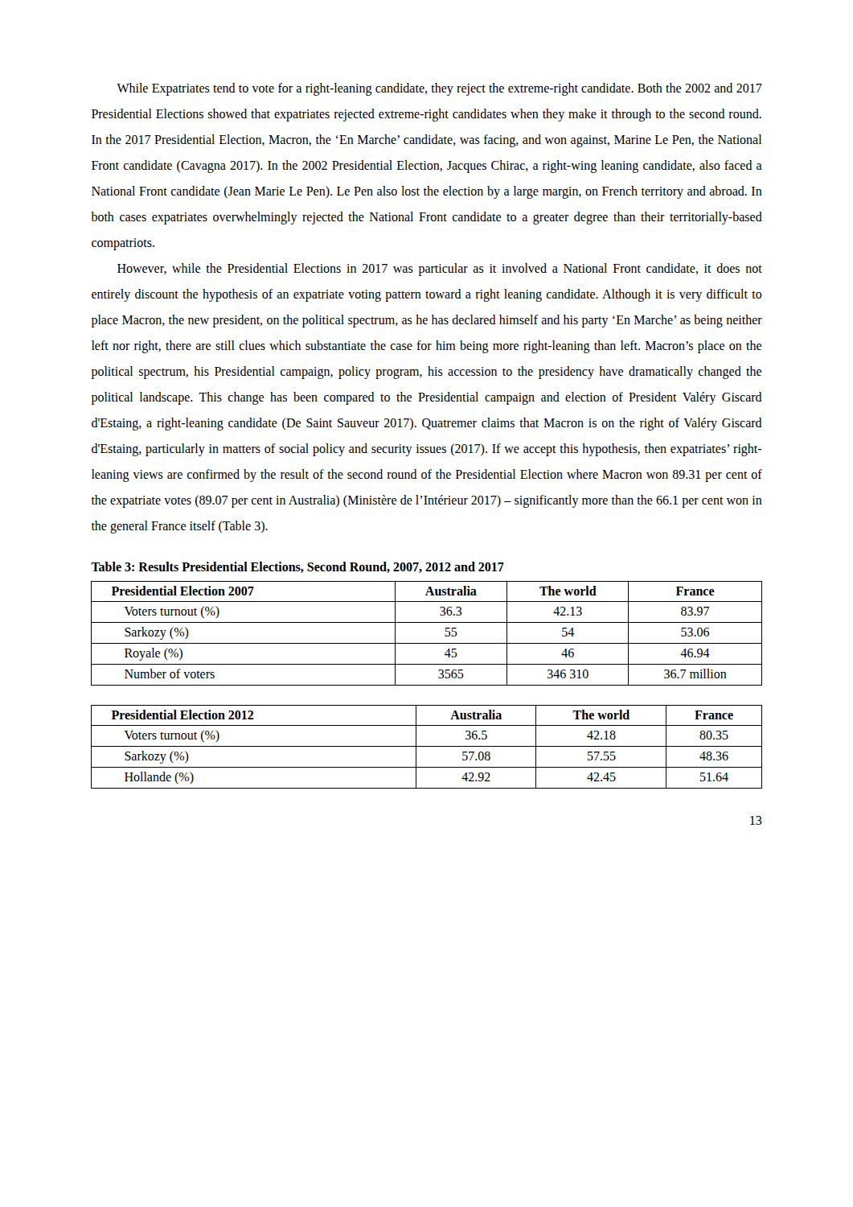While Expatriates tend to vote for a right-leaning candidate, they reject the extreme-right candidate. Both the 2002 and 2017 Presidential Elections showed that expatriates rejected extreme-right candidates when they make it through to the second round. In the 2017 Presidential Election, Macron, the ‘En Marche’ candidate, was facing, and won against, Marine Le Pen, the National Front candidate (Cavagna 2017). In the 2002 Presidential Election, Jacques Chirac, a right-wing leaning candidate, also faced a National Front candidate (Jean Marie Le Pen). Le Pen also lost the election by a large margin, on French territory and abroad. In both cases expatriates overwhelmingly rejected the National Front candidate to a greater degree than their territorially-based compatriots.
However, while the Presidential Elections in 2017 was particular as it involved a National Front candidate, it does not entirely discount the hypothesis of an expatriate voting pattern toward a right leaning candidate. Although it is very difficult to place Macron, the new president, on the political spectrum, as he has declared himself and his party ‘En Marche’ as being neither left nor right, there are still clues which substantiate the case for him being more right-leaning than left. Macron’s place on the political spectrum, his Presidential campaign, policy program, his accession to the presidency have dramatically changed the political landscape. This change has been compared to the Presidential campaign and election of President Valéry Giscard d'Estaing, a right-leaning candidate (De Saint Sauveur 2017). Quatremer claims that Macron is on the right of Valéry Giscard d'Estaing, particularly in matters of social policy and security issues (2017). If we accept this hypothesis, then expatriates’ right-leaning views are confirmed by the result of the second round of the Presidential Election where Macron won 89.31 per cent of the expatriate votes (89.07 per cent in Australia) (Ministère de l’Intérieur 2017) – significantly more than the 66.1 per cent won in the general France itself (Table 3).
Table 3: Results Presidential Elections, Second Round, 2007, 2012 and 2017
| Presidential Election 2007 | Australia | The world | France |
| --- | --- | --- | --- |
| Voters turnout (%) | 36.3 | 42.13 | 83.97 |
| Sarkozy (%) | 55 | 54 | 53.06 |
| Royale (%) | 45 | 46 | 46.94 |
| Number of voters | 3565 | 346 310 | 36.7 million |
| Presidential Election 2012 | Australia | The world | France |
| --- | --- | --- | --- |
| Voters turnout (%) | 36.5 | 42.18 | 80.35 |
| Sarkozy (%) | 57.08 | 57.55 | 48.36 |
| Hollande (%) | 42.92 | 42.45 | 51.64 |
13